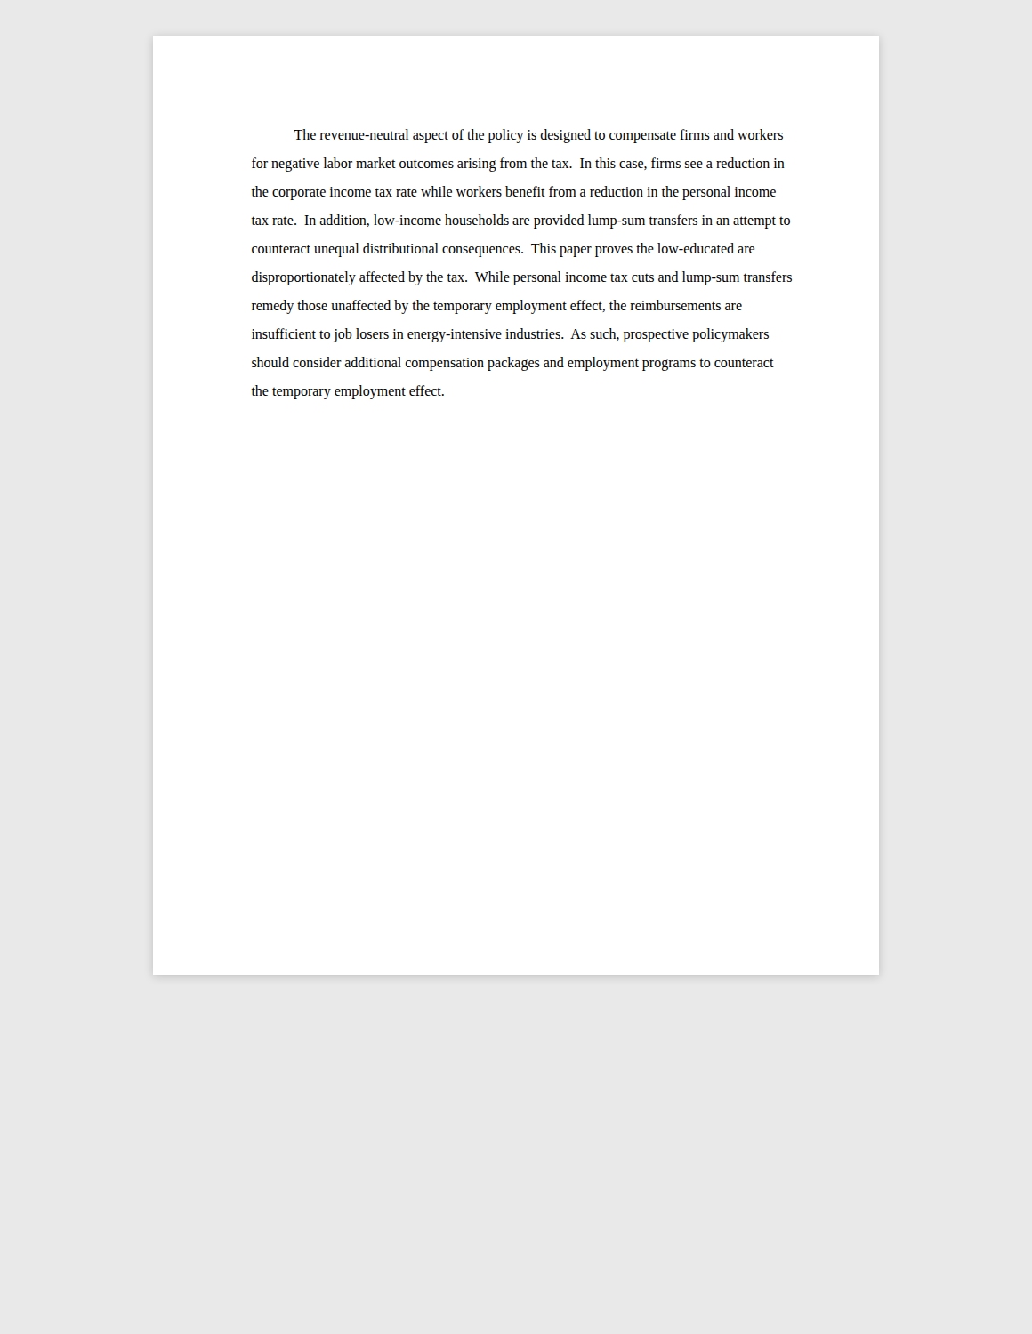The revenue-neutral aspect of the policy is designed to compensate firms and workers for negative labor market outcomes arising from the tax. In this case, firms see a reduction in the corporate income tax rate while workers benefit from a reduction in the personal income tax rate. In addition, low-income households are provided lump-sum transfers in an attempt to counteract unequal distributional consequences. This paper proves the low-educated are disproportionately affected by the tax. While personal income tax cuts and lump-sum transfers remedy those unaffected by the temporary employment effect, the reimbursements are insufficient to job losers in energy-intensive industries. As such, prospective policymakers should consider additional compensation packages and employment programs to counteract the temporary employment effect.